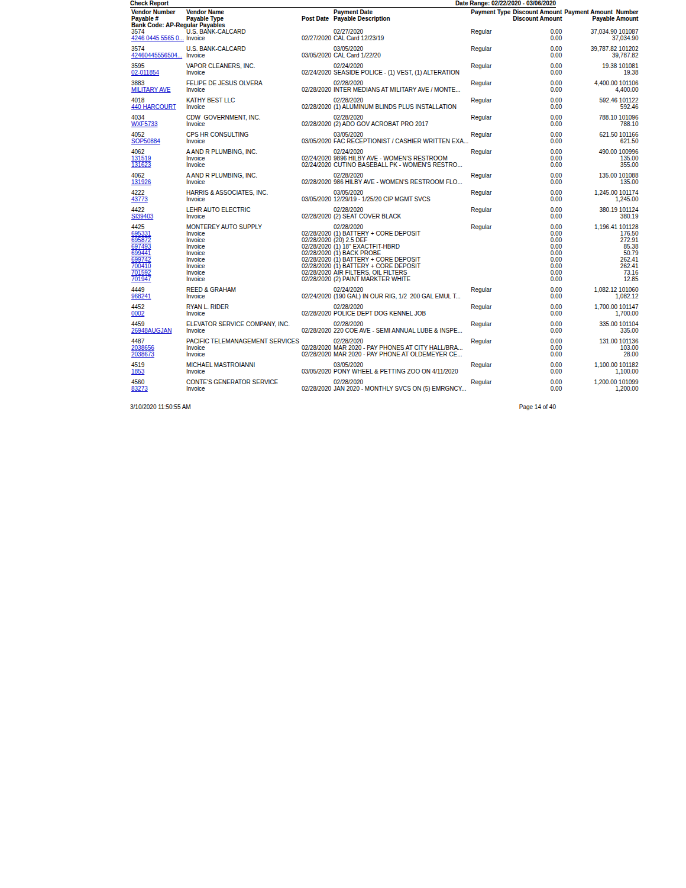Check Report Date Range: 02/22/2020 - 03/06/2020
| Vendor Number | Vendor Name | | Payment Date | Payment Type | Discount Amount | Payment Amount Number |
| Payable # | Payable Type | Post Date | Payable Description | | Discount Amount | Payable Amount |
| Bank Code: AP-Regular Payables |
| 3574 | U.S. BANK-CALCARD | | 02/27/2020 | Regular | 0.00 | 37,034.90 101087 |
| 4246 0445 5565 0... | Invoice | 02/27/2020 | CAL Card 12/23/19 | | 0.00 | 37,034.90 |
| 3574 | U.S. BANK-CALCARD | | 03/05/2020 | Regular | 0.00 | 39,787.82 101202 |
| 42460445556504... | Invoice | 03/05/2020 | CAL Card 1/22/20 | | 0.00 | 39,787.82 |
| 3595 | VAPOR CLEANERS, INC. | | 02/24/2020 | Regular | 0.00 | 19.38 101081 |
| 02-011854 | Invoice | 02/24/2020 | SEASIDE POLICE - (1) VEST, (1) ALTERATION | | 0.00 | 19.38 |
| 3883 | FELIPE DE JESUS OLVERA | | 02/28/2020 | Regular | 0.00 | 4,400.00 101106 |
| MILITARY AVE | Invoice | 02/28/2020 | INTER MEDIANS AT MILITARY AVE / MONTE... | | 0.00 | 4,400.00 |
| 4018 | KATHY BEST LLC | | 02/28/2020 | Regular | 0.00 | 592.46 101122 |
| 440 HARCOURT | Invoice | 02/28/2020 | (1) ALUMINUM BLINDS PLUS INSTALLATION | | 0.00 | 592.46 |
| 4034 | CDW GOVERNMENT, INC. | | 02/28/2020 | Regular | 0.00 | 788.10 101096 |
| WXF5733 | Invoice | 02/28/2020 | (2) ADO GOV ACROBAT PRO 2017 | | 0.00 | 788.10 |
| 4052 | CPS HR CONSULTING | | 03/05/2020 | Regular | 0.00 | 621.50 101166 |
| SOP50884 | Invoice | 03/05/2020 | FAC RECEPTIONIST / CASHIER WRITTEN EXA... | | 0.00 | 621.50 |
| 4062 | A AND R PLUMBING, INC. | | 02/24/2020 | Regular | 0.00 | 490.00 100996 |
| 131519 | Invoice | 02/24/2020 | 9896 HILBY AVE - WOMEN'S RESTROOM | | 0.00 | 135.00 |
| 131623 | Invoice | 02/24/2020 | CUTINO BASEBALL PK - WOMEN'S RESTRO... | | 0.00 | 355.00 |
| 4062 | A AND R PLUMBING, INC. | | 02/28/2020 | Regular | 0.00 | 135.00 101088 |
| 131926 | Invoice | 02/28/2020 | 986 HILBY AVE - WOMEN'S RESTROOM FLO... | | 0.00 | 135.00 |
| 4222 | HARRIS & ASSOCIATES, INC. | | 03/05/2020 | Regular | 0.00 | 1,245.00 101174 |
| 43773 | Invoice | 03/05/2020 | 12/29/19 - 1/25/20 CIP MGMT SVCS | | 0.00 | 1,245.00 |
| 4422 | LEHR AUTO ELECTRIC | | 02/28/2020 | Regular | 0.00 | 380.19 101124 |
| SI39403 | Invoice | 02/28/2020 | (2) SEAT COVER BLACK | | 0.00 | 380.19 |
| 4425 | MONTEREY AUTO SUPPLY | | 02/28/2020 | Regular | 0.00 | 1,196.41 101128 |
| 695331 | Invoice | 02/28/2020 | (1) BATTERY + CORE DEPOSIT | | 0.00 | 176.50 |
| 695872 | Invoice | 02/28/2020 | (20) 2.5 DEF | | 0.00 | 272.91 |
| 697493 | Invoice | 02/28/2020 | (1) 18" EXACTFIT-HBRD | | 0.00 | 85.38 |
| 699441 | Invoice | 02/28/2020 | (1) BACK PROBE | | 0.00 | 50.79 |
| 699742 | Invoice | 02/28/2020 | (1) BATTERY + CORE DEPOSIT | | 0.00 | 262.41 |
| 700410 | Invoice | 02/28/2020 | (1) BATTERY + CORE DEPOSIT | | 0.00 | 262.41 |
| 701592 | Invoice | 02/28/2020 | AIR FILTERS, OIL FILTERS | | 0.00 | 73.16 |
| 701947 | Invoice | 02/28/2020 | (2) PAINT MARKTER WHITE | | 0.00 | 12.85 |
| 4449 | REED & GRAHAM | | 02/24/2020 | Regular | 0.00 | 1,082.12 101060 |
| 968241 | Invoice | 02/24/2020 | (190 GAL) IN OUR RIG, 1/2 200 GAL EMUL T... | | 0.00 | 1,082.12 |
| 4452 | RYAN L. RIDER | | 02/28/2020 | Regular | 0.00 | 1,700.00 101147 |
| 0002 | Invoice | 02/28/2020 | POLICE DEPT DOG KENNEL JOB | | 0.00 | 1,700.00 |
| 4459 | ELEVATOR SERVICE COMPANY, INC. | | 02/28/2020 | Regular | 0.00 | 335.00 101104 |
| 26948AUGJAN | Invoice | 02/28/2020 | 220 COE AVE - SEMI ANNUAL LUBE & INSPE... | | 0.00 | 335.00 |
| 4487 | PACIFIC TELEMANAGEMENT SERVICES | | 02/28/2020 | Regular | 0.00 | 131.00 101136 |
| 2038656 | Invoice | 02/28/2020 | MAR 2020 - PAY PHONES AT CITY HALL/BRA... | | 0.00 | 103.00 |
| 2038673 | Invoice | 02/28/2020 | MAR 2020 - PAY PHONE AT OLDEMEYER CE... | | 0.00 | 28.00 |
| 4519 | MICHAEL MASTROIANNI | | 03/05/2020 | Regular | 0.00 | 1,100.00 101182 |
| 1853 | Invoice | 03/05/2020 | PONY WHEEL & PETTING ZOO ON 4/11/2020 | | 0.00 | 1,100.00 |
| 4560 | CONTE'S GENERATOR SERVICE | | 02/28/2020 | Regular | 0.00 | 1,200.00 101099 |
| 83273 | Invoice | 02/28/2020 | JAN 2020 - MONTHLY SVCS ON (5) EMRGNCY... | | 0.00 | 1,200.00 |
3/10/2020 11:50:55 AM Page 14 of 40